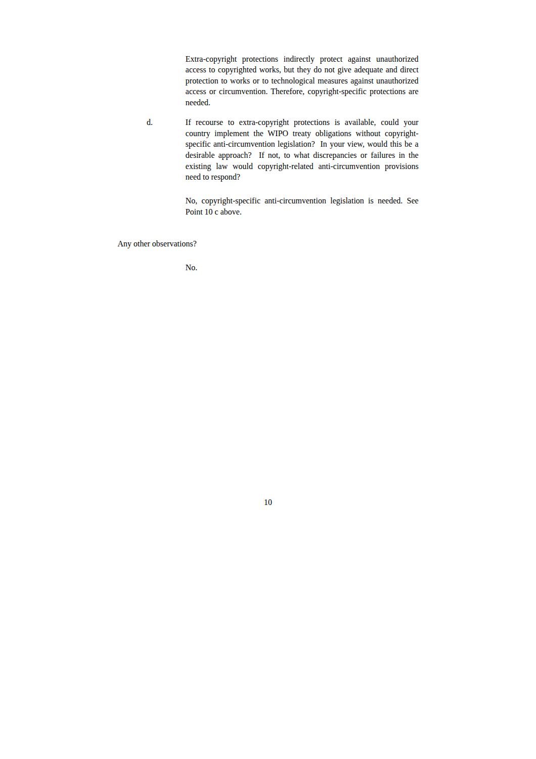Extra-copyright protections indirectly protect against unauthorized access to copyrighted works, but they do not give adequate and direct protection to works or to technological measures against unauthorized access or circumvention. Therefore, copyright-specific protections are needed.
d.
If recourse to extra-copyright protections is available, could your country implement the WIPO treaty obligations without copyright-specific anti-circumvention legislation? In your view, would this be a desirable approach? If not, to what discrepancies or failures in the existing law would copyright-related anti-circumvention provisions need to respond?
No, copyright-specific anti-circumvention legislation is needed. See Point 10 c above.
Any other observations?
No.
10